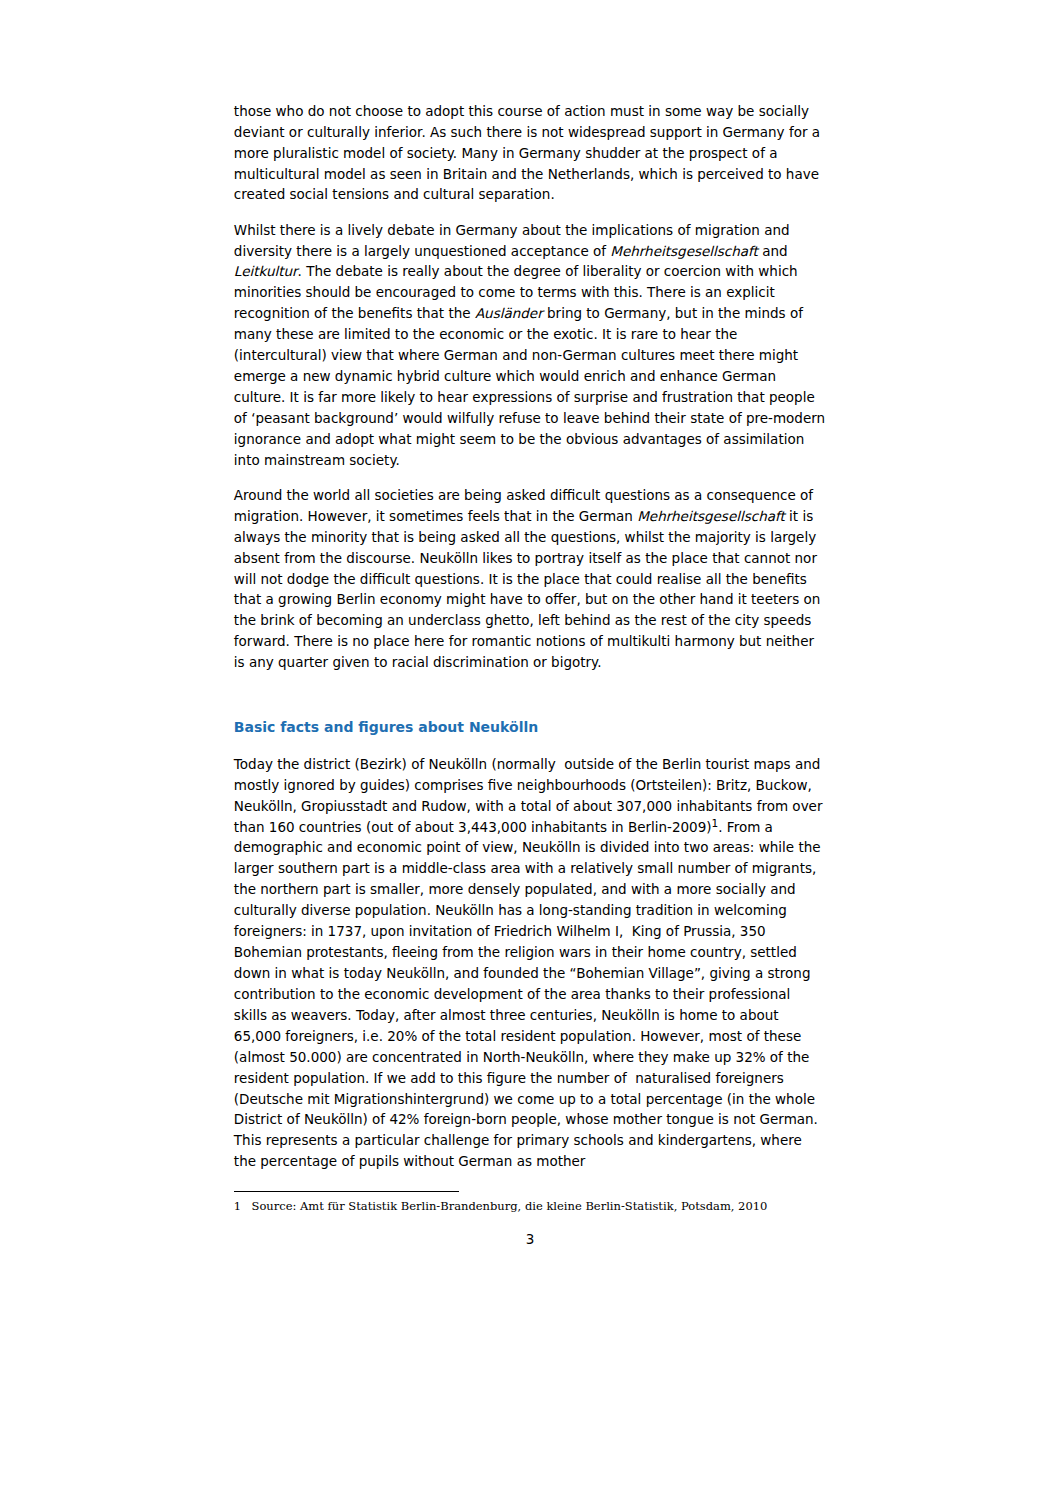those who do not choose to adopt this course of action must in some way be socially deviant or culturally inferior. As such there is not widespread support in Germany for a more pluralistic model of society. Many in Germany shudder at the prospect of a multicultural model as seen in Britain and the Netherlands, which is perceived to have created social tensions and cultural separation.
Whilst there is a lively debate in Germany about the implications of migration and diversity there is a largely unquestioned acceptance of Mehrheitsgesellschaft and Leitkultur. The debate is really about the degree of liberality or coercion with which minorities should be encouraged to come to terms with this. There is an explicit recognition of the benefits that the Ausländer bring to Germany, but in the minds of many these are limited to the economic or the exotic. It is rare to hear the (intercultural) view that where German and non-German cultures meet there might emerge a new dynamic hybrid culture which would enrich and enhance German culture. It is far more likely to hear expressions of surprise and frustration that people of ‘peasant background’ would wilfully refuse to leave behind their state of pre-modern ignorance and adopt what might seem to be the obvious advantages of assimilation into mainstream society.
Around the world all societies are being asked difficult questions as a consequence of migration. However, it sometimes feels that in the German Mehrheitsgesellschaft it is always the minority that is being asked all the questions, whilst the majority is largely absent from the discourse. Neukölln likes to portray itself as the place that cannot nor will not dodge the difficult questions. It is the place that could realise all the benefits that a growing Berlin economy might have to offer, but on the other hand it teeters on the brink of becoming an underclass ghetto, left behind as the rest of the city speeds forward. There is no place here for romantic notions of multikulti harmony but neither is any quarter given to racial discrimination or bigotry.
Basic facts and figures about Neukölln
Today the district (Bezirk) of Neukölln (normally outside of the Berlin tourist maps and mostly ignored by guides) comprises five neighbourhoods (Ortsteilen): Britz, Buckow, Neukölln, Gropiusstadt and Rudow, with a total of about 307,000 inhabitants from over than 160 countries (out of about 3,443,000 inhabitants in Berlin-2009)1. From a demographic and economic point of view, Neukölln is divided into two areas: while the larger southern part is a middle-class area with a relatively small number of migrants, the northern part is smaller, more densely populated, and with a more socially and culturally diverse population. Neukölln has a long-standing tradition in welcoming foreigners: in 1737, upon invitation of Friedrich Wilhelm I, King of Prussia, 350 Bohemian protestants, fleeing from the religion wars in their home country, settled down in what is today Neukölln, and founded the “Bohemian Village”, giving a strong contribution to the economic development of the area thanks to their professional skills as weavers. Today, after almost three centuries, Neukölln is home to about 65,000 foreigners, i.e. 20% of the total resident population. However, most of these (almost 50.000) are concentrated in North-Neukölln, where they make up 32% of the resident population. If we add to this figure the number of naturalised foreigners (Deutsche mit Migrationshintergrund) we come up to a total percentage (in the whole District of Neukölln) of 42% foreign-born people, whose mother tongue is not German. This represents a particular challenge for primary schools and kindergartens, where the percentage of pupils without German as mother
1 Source: Amt für Statistik Berlin-Brandenburg, die kleine Berlin-Statistik, Potsdam, 2010
3